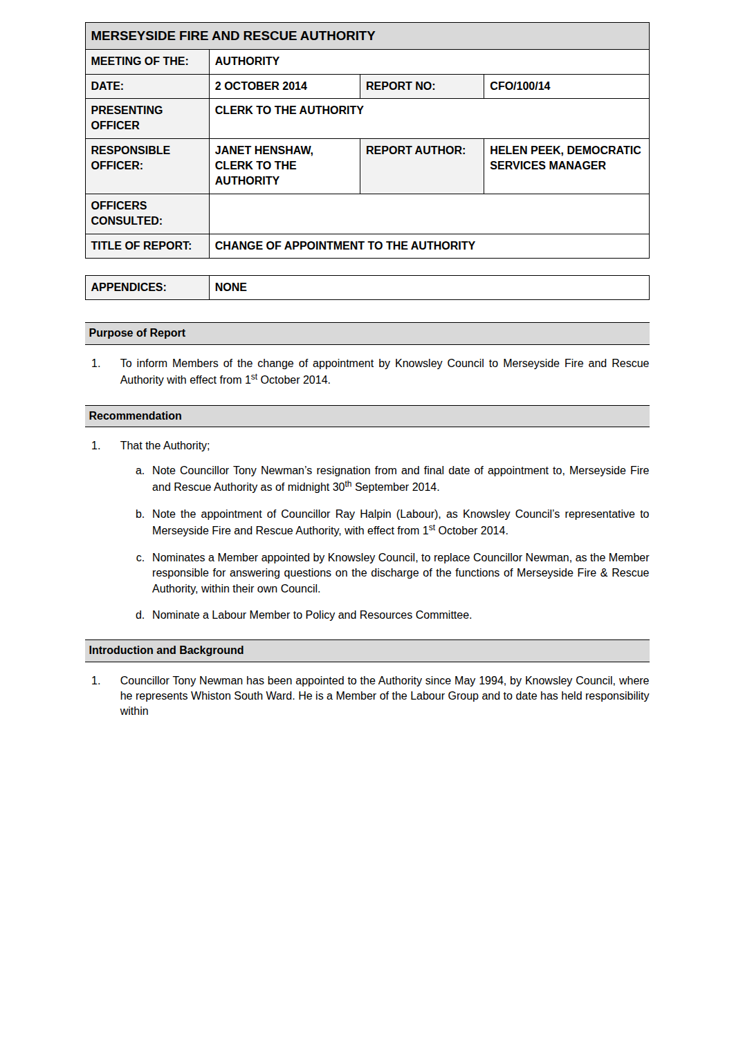| MERSEYSIDE FIRE AND RESCUE AUTHORITY |
| MEETING OF THE: | AUTHORITY |
| DATE: | 2 OCTOBER 2014 | REPORT NO: | CFO/100/14 |
| PRESENTING OFFICER | CLERK TO THE AUTHORITY |
| RESPONSIBLE OFFICER: | JANET HENSHAW, CLERK TO THE AUTHORITY | REPORT AUTHOR: | HELEN PEEK, DEMOCRATIC SERVICES MANAGER |
| OFFICERS CONSULTED: | |
| TITLE OF REPORT: | CHANGE OF APPOINTMENT TO THE AUTHORITY |
| APPENDICES: | NONE |
Purpose of Report
To inform Members of the change of appointment by Knowsley Council to Merseyside Fire and Rescue Authority with effect from 1st October 2014.
Recommendation
That the Authority;
Note Councillor Tony Newman’s resignation from and final date of appointment to, Merseyside Fire and Rescue Authority as of midnight 30th September 2014.
Note the appointment of Councillor Ray Halpin (Labour), as Knowsley Council’s representative to Merseyside Fire and Rescue Authority, with effect from 1st October 2014.
Nominates a Member appointed by Knowsley Council, to replace Councillor Newman, as the Member responsible for answering questions on the discharge of the functions of Merseyside Fire & Rescue Authority, within their own Council.
Nominate a Labour Member to Policy and Resources Committee.
Introduction and Background
Councillor Tony Newman has been appointed to the Authority since May 1994, by Knowsley Council, where he represents Whiston South Ward. He is a Member of the Labour Group and to date has held responsibility within